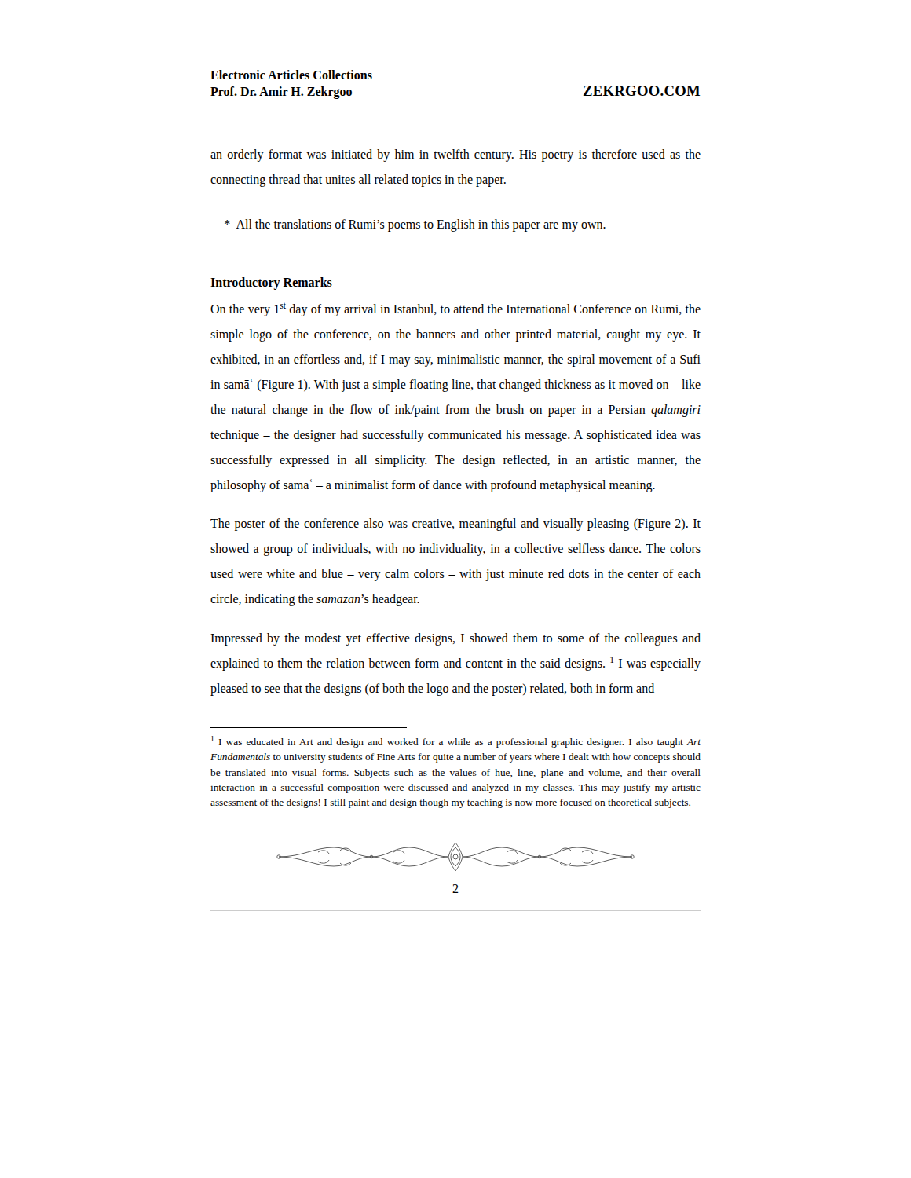Electronic Articles Collections
Prof. Dr. Amir H. Zekrgoo
ZEKRGOO.COM
an orderly format was initiated by him in twelfth century. His poetry is therefore used as the connecting thread that unites all related topics in the paper.
* All the translations of Rumi’s poems to English in this paper are my own.
Introductory Remarks
On the very 1st day of my arrival in Istanbul, to attend the International Conference on Rumi, the simple logo of the conference, on the banners and other printed material, caught my eye. It exhibited, in an effortless and, if I may say, minimalistic manner, the spiral movement of a Sufi in samāʿ (Figure 1). With just a simple floating line, that changed thickness as it moved on – like the natural change in the flow of ink/paint from the brush on paper in a Persian qalamgiri technique – the designer had successfully communicated his message. A sophisticated idea was successfully expressed in all simplicity. The design reflected, in an artistic manner, the philosophy of samāʿ – a minimalist form of dance with profound metaphysical meaning.
The poster of the conference also was creative, meaningful and visually pleasing (Figure 2). It showed a group of individuals, with no individuality, in a collective selfless dance. The colors used were white and blue – very calm colors – with just minute red dots in the center of each circle, indicating the samazan’s headgear.
Impressed by the modest yet effective designs, I showed them to some of the colleagues and explained to them the relation between form and content in the said designs. 1 I was especially pleased to see that the designs (of both the logo and the poster) related, both in form and
1 I was educated in Art and design and worked for a while as a professional graphic designer. I also taught Art Fundamentals to university students of Fine Arts for quite a number of years where I dealt with how concepts should be translated into visual forms. Subjects such as the values of hue, line, plane and volume, and their overall interaction in a successful composition were discussed and analyzed in my classes. This may justify my artistic assessment of the designs! I still paint and design though my teaching is now more focused on theoretical subjects.
2